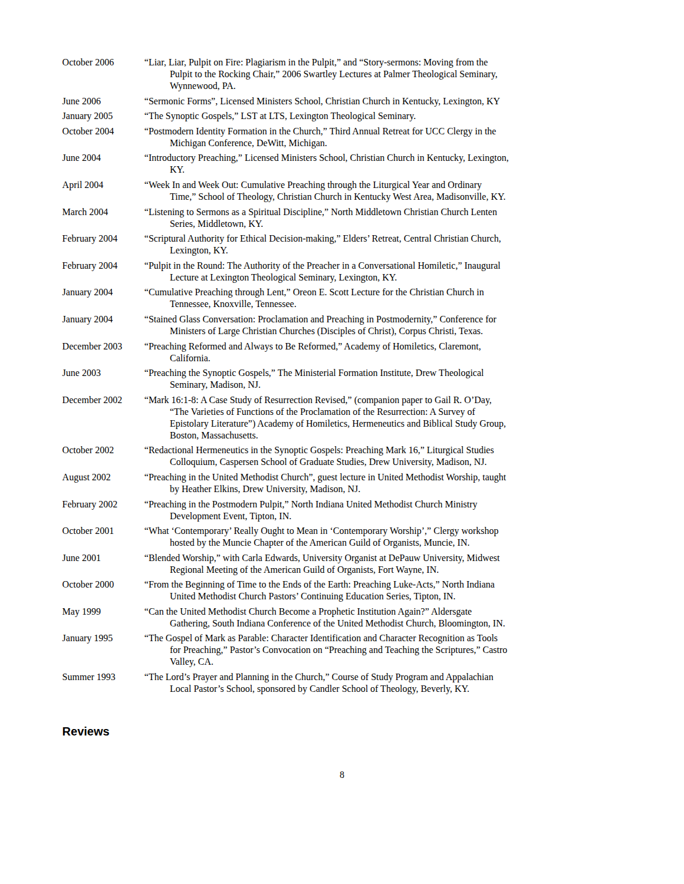| October 2006 | “Liar, Liar, Pulpit on Fire: Plagiarism in the Pulpit,” and “Story-sermons: Moving from the Pulpit to the Rocking Chair,” 2006 Swartley Lectures at Palmer Theological Seminary, Wynnewood, PA. |
| June 2006 | “Sermonic Forms”, Licensed Ministers School, Christian Church in Kentucky, Lexington, KY |
| January 2005 | “The Synoptic Gospels,” LST at LTS, Lexington Theological Seminary. |
| October 2004 | “Postmodern Identity Formation in the Church,” Third Annual Retreat for UCC Clergy in the Michigan Conference, DeWitt, Michigan. |
| June 2004 | “Introductory Preaching,” Licensed Ministers School, Christian Church in Kentucky, Lexington, KY. |
| April 2004 | “Week In and Week Out: Cumulative Preaching through the Liturgical Year and Ordinary Time,” School of Theology, Christian Church in Kentucky West Area, Madisonville, KY. |
| March 2004 | “Listening to Sermons as a Spiritual Discipline,” North Middletown Christian Church Lenten Series, Middletown, KY. |
| February 2004 | “Scriptural Authority for Ethical Decision-making,” Elders’ Retreat, Central Christian Church, Lexington, KY. |
| February 2004 | “Pulpit in the Round: The Authority of the Preacher in a Conversational Homiletic,” Inaugural Lecture at Lexington Theological Seminary, Lexington, KY. |
| January 2004 | “Cumulative Preaching through Lent,” Oreon E. Scott Lecture for the Christian Church in Tennessee, Knoxville, Tennessee. |
| January 2004 | “Stained Glass Conversation: Proclamation and Preaching in Postmodernity,” Conference for Ministers of Large Christian Churches (Disciples of Christ), Corpus Christi, Texas. |
| December 2003 | “Preaching Reformed and Always to Be Reformed,” Academy of Homiletics, Claremont, California. |
| June 2003 | “Preaching the Synoptic Gospels,” The Ministerial Formation Institute, Drew Theological Seminary, Madison, NJ. |
| December 2002 | “Mark 16:1-8: A Case Study of Resurrection Revised,” (companion paper to Gail R. O’Day, “The Varieties of Functions of the Proclamation of the Resurrection: A Survey of Epistolary Literature”) Academy of Homiletics, Hermeneutics and Biblical Study Group, Boston, Massachusetts. |
| October 2002 | “Redactional Hermeneutics in the Synoptic Gospels: Preaching Mark 16,” Liturgical Studies Colloquium, Caspersen School of Graduate Studies, Drew University, Madison, NJ. |
| August 2002 | “Preaching in the United Methodist Church”, guest lecture in United Methodist Worship, taught by Heather Elkins, Drew University, Madison, NJ. |
| February 2002 | “Preaching in the Postmodern Pulpit,” North Indiana United Methodist Church Ministry Development Event, Tipton, IN. |
| October 2001 | “What ‘Contemporary’ Really Ought to Mean in ‘Contemporary Worship’,” Clergy workshop hosted by the Muncie Chapter of the American Guild of Organists, Muncie, IN. |
| June 2001 | “Blended Worship,” with Carla Edwards, University Organist at DePauw University, Midwest Regional Meeting of the American Guild of Organists, Fort Wayne, IN. |
| October 2000 | “From the Beginning of Time to the Ends of the Earth: Preaching Luke-Acts,” North Indiana United Methodist Church Pastors’ Continuing Education Series, Tipton, IN. |
| May 1999 | “Can the United Methodist Church Become a Prophetic Institution Again?” Aldersgate Gathering, South Indiana Conference of the United Methodist Church, Bloomington, IN. |
| January 1995 | “The Gospel of Mark as Parable: Character Identification and Character Recognition as Tools for Preaching,” Pastor’s Convocation on “Preaching and Teaching the Scriptures,” Castro Valley, CA. |
| Summer 1993 | “The Lord’s Prayer and Planning in the Church,” Course of Study Program and Appalachian Local Pastor’s School, sponsored by Candler School of Theology, Beverly, KY. |
Reviews
8